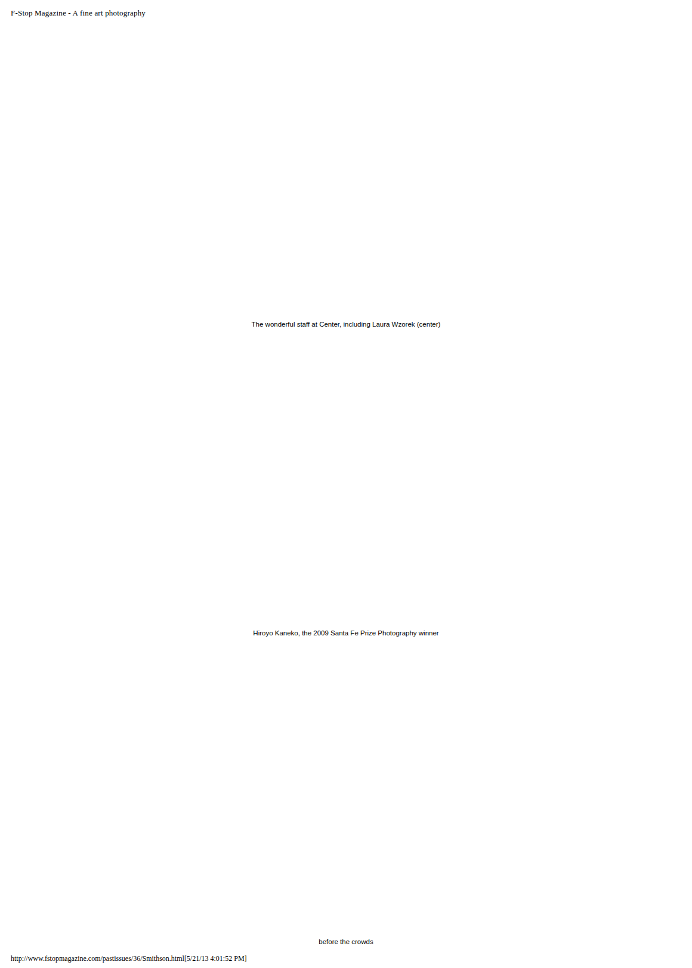F-Stop Magazine - A fine art photography
The wonderful staff at Center, including Laura Wzorek (center)
Hiroyo Kaneko, the 2009 Santa Fe Prize Photography winner
before the crowds
http://www.fstopmagazine.com/pastissues/36/Smithson.html[5/21/13 4:01:52 PM]